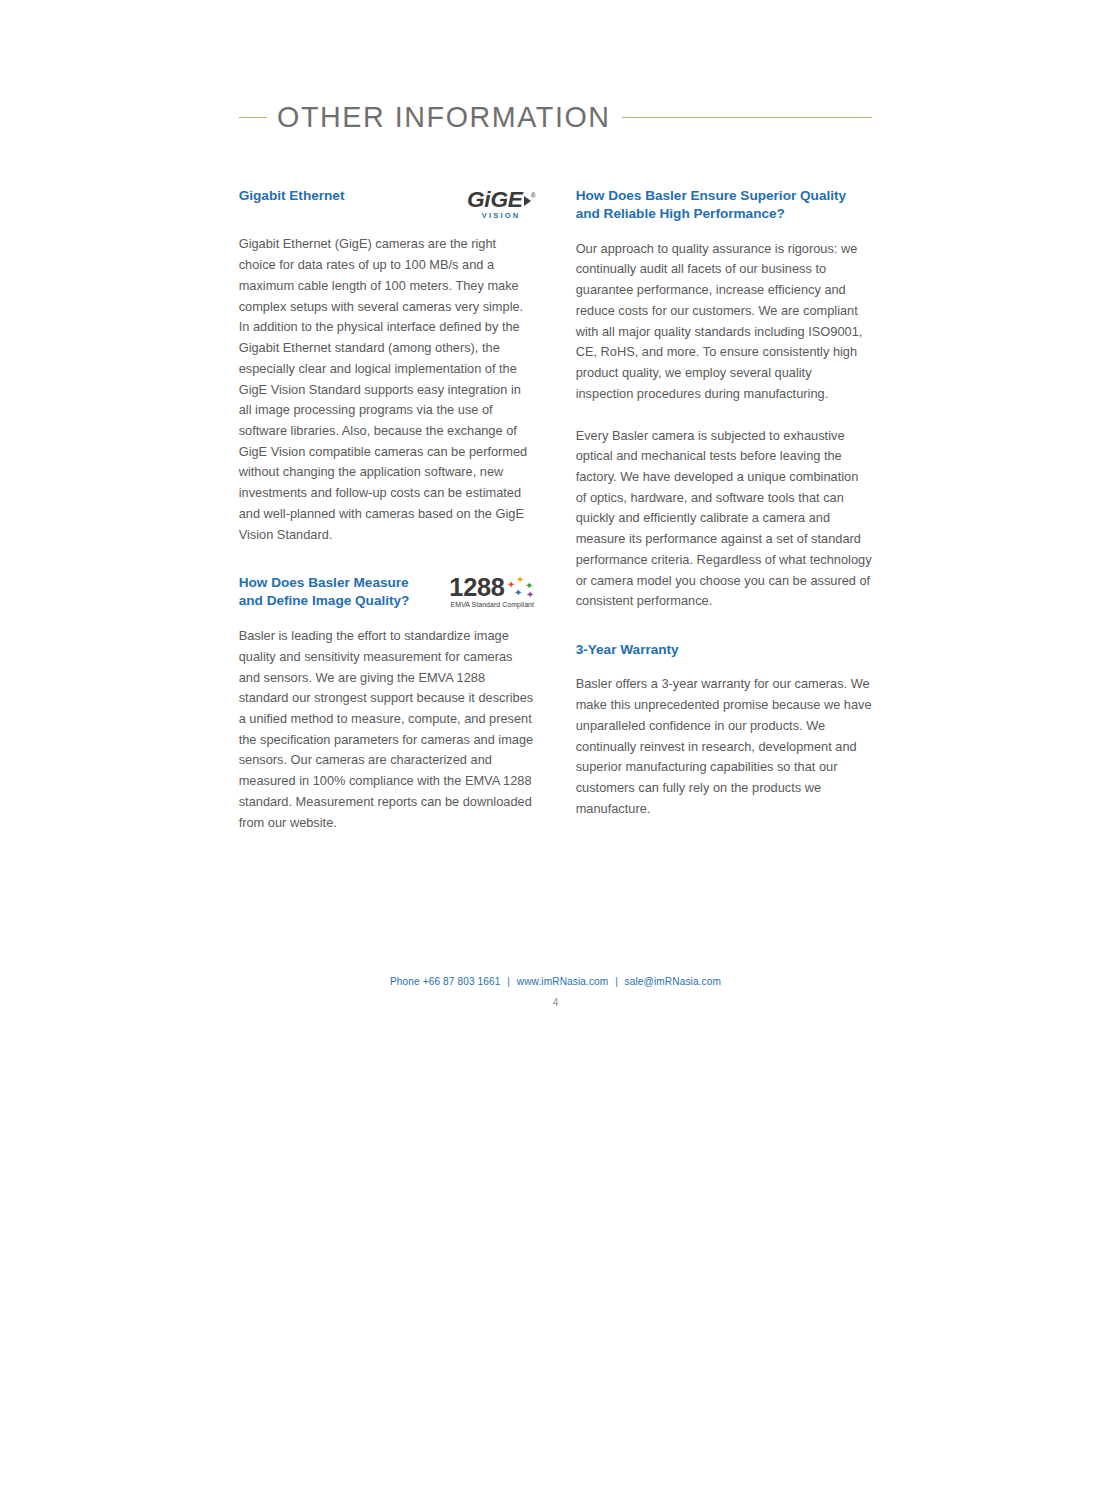Other Information
Gigabit Ethernet
GiGE ®
VISION
Gigabit Ethernet (GigE) cameras are the right choice for data rates of up to 100 MB/s and a maximum cable length of 100 meters. They make complex setups with several cameras very simple. In addition to the physical interface defined by the Gigabit Ethernet standard (among others), the especially clear and logical implementation of the GigE Vision Standard supports easy integration in all image processing programs via the use of software libraries. Also, because the exchange of GigE Vision compatible cameras can be performed without changing the application software, new investments and follow-up costs can be estimated and well-planned with cameras based on the GigE Vision Standard.
How Does Basler Measure
and Define Image Quality?
1288 ✦ ✦ ✦ ✦ ✦
EMVA Standard Compliant
Basler is leading the effort to standardize image quality and sensitivity measurement for cameras and sensors. We are giving the EMVA 1288 standard our strongest support because it describes a unified method to measure, compute, and present the specification parameters for cameras and image sensors. Our cameras are characterized and measured in 100% compliance with the EMVA 1288 standard. Measurement reports can be downloaded from our website.
How Does Basler Ensure Superior Quality
and Reliable High Performance?
Our approach to quality assurance is rigorous: we continually audit all facets of our business to guarantee performance, increase efficiency and reduce costs for our customers. We are compliant with all major quality standards including ISO9001, CE, RoHS, and more. To ensure consistently high product quality, we employ several quality inspection procedures during manufacturing.
Every Basler camera is subjected to exhaustive optical and mechanical tests before leaving the factory. We have developed a unique combination of optics, hardware, and software tools that can quickly and efficiently calibrate a camera and measure its performance against a set of standard performance criteria. Regardless of what technology or camera model you choose you can be assured of consistent performance.
3-Year Warranty
Basler offers a 3-year warranty for our cameras. We make this unprecedented promise because we have unparalleled confidence in our products. We continually reinvest in research, development and superior manufacturing capabilities so that our customers can fully rely on the products we manufacture.
Phone +66 87 803 1661 | www.imRNasia.com | sale@imRNasia.com
4